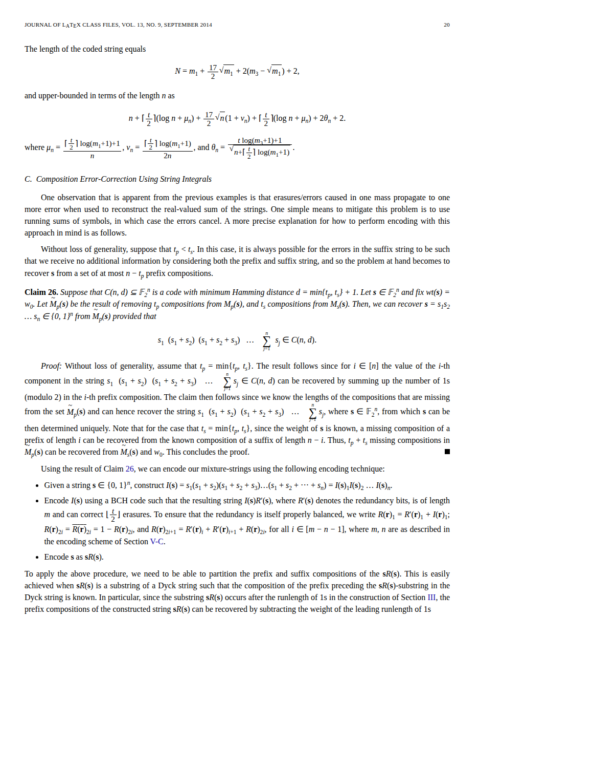Journal of LATEX Class Files, Vol. 13, No. 9, September 2014
20
The length of the coded string equals
N = m1 + 172 m1 + 2(m3 − m1) + 2,
and upper-bounded in terms of the length n as
n + ⌈t 2⌉(log n + μn) + 172 n(1 + νn) + ⌈t 2⌉(log n + μn) + 2θn + 2.
where μn = ⌈t 2⌉ log(m1+1)+1 n, νn = ⌈t 2⌉ log(m1+1) 2n, and θn = t log(m3+1)+1 n+⌈t 2⌉ log(m1+1).
C. Composition Error-Correction Using String Integrals
One observation that is apparent from the previous examples is that erasures/errors caused in one mass propagate to one more error when used to reconstruct the real-valued sum of the strings. One simple means to mitigate this problem is to use running sums of symbols, in which case the errors cancel. A more precise explanation for how to perform encoding with this approach in mind is as follows.
Without loss of generality, suppose that tp < ts. In this case, it is always possible for the errors in the suffix string to be such that we receive no additional information by considering both the prefix and suffix string, and so the problem at hand becomes to recover s from a set of at most n − tp prefix compositions.
Claim 26. Suppose that C(n, d) ⊆ 𝔽2n is a code with minimum Hamming distance d = min{tp, ts} + 1. Let s ∈ 𝔽2n and fix wt(s) = w0. Let ~Mp(s) be the result of removing tp compositions from Mp(s), and ts compositions from Ms(s). Then, we can recover s = s1s2 … sn ∈ {0, 1}n from ~Mp(s) provided that
s1 (s1 + s2) (s1 + s2 + s3) … n∑j=1 sj ∈ C(n, d).
Proof: Without loss of generality, assume that tp = min{tp, ts}. The result follows since for i ∈ [n] the value of the i-th component in the string s1 (s1 + s2) (s1 + s2 + s3) … n∑j=1 sj ∈ C(n, d) can be recovered by summing up the number of 1s (modulo 2) in the i-th prefix composition. The claim then follows since we know the lengths of the compositions that are missing from the set ~Mp(s) and can hence recover the string s1 (s1 + s2) (s1 + s2 + s3) … n∑j=1 sj, where s ∈ 𝔽2n, from which s can be then determined uniquely. Note that for the case that ts = min{tp, ts}, since the weight of s is known, a missing composition of a prefix of length i can be recovered from the known composition of a suffix of length n − i. Thus, tp + ts missing compositions in ~Mp(s) can be recovered from ~Ms(s) and w0. This concludes the proof.
Using the result of Claim 26, we can encode our mixture-strings using the following encoding technique:
Given a string s ∈ {0, 1}n, construct I(s) = s1(s1 + s2)(s1 + s2 + s3)…(s1 + s2 + ··· + sn) = I(s)1I(s)2 … I(s)n.
Encode I(s) using a BCH code such that the resulting string I(s)R′(s), where R′(s) denotes the redundancy bits, is of length m and can correct ⌊t 2⌋ erasures. To ensure that the redundancy is itself properly balanced, we write R(r)1 = R′(r)1 + I(r)1; R(r)2i = R(r)2i = 1 − R(r)2i, and R(r)2i+1 = R′(r)i + R′(r)i+1 + R(r)2i, for all i ∈ [m − n − 1], where m, n are as described in the encoding scheme of Section V-C.
Encode s as sR(s).
To apply the above procedure, we need to be able to partition the prefix and suffix compositions of the sR(s). This is easily achieved when sR(s) is a substring of a Dyck string such that the composition of the prefix preceding the sR(s)-substring in the Dyck string is known. In particular, since the substring sR(s) occurs after the runlength of 1s in the construction of Section III, the prefix compositions of the constructed string sR(s) can be recovered by subtracting the weight of the leading runlength of 1s